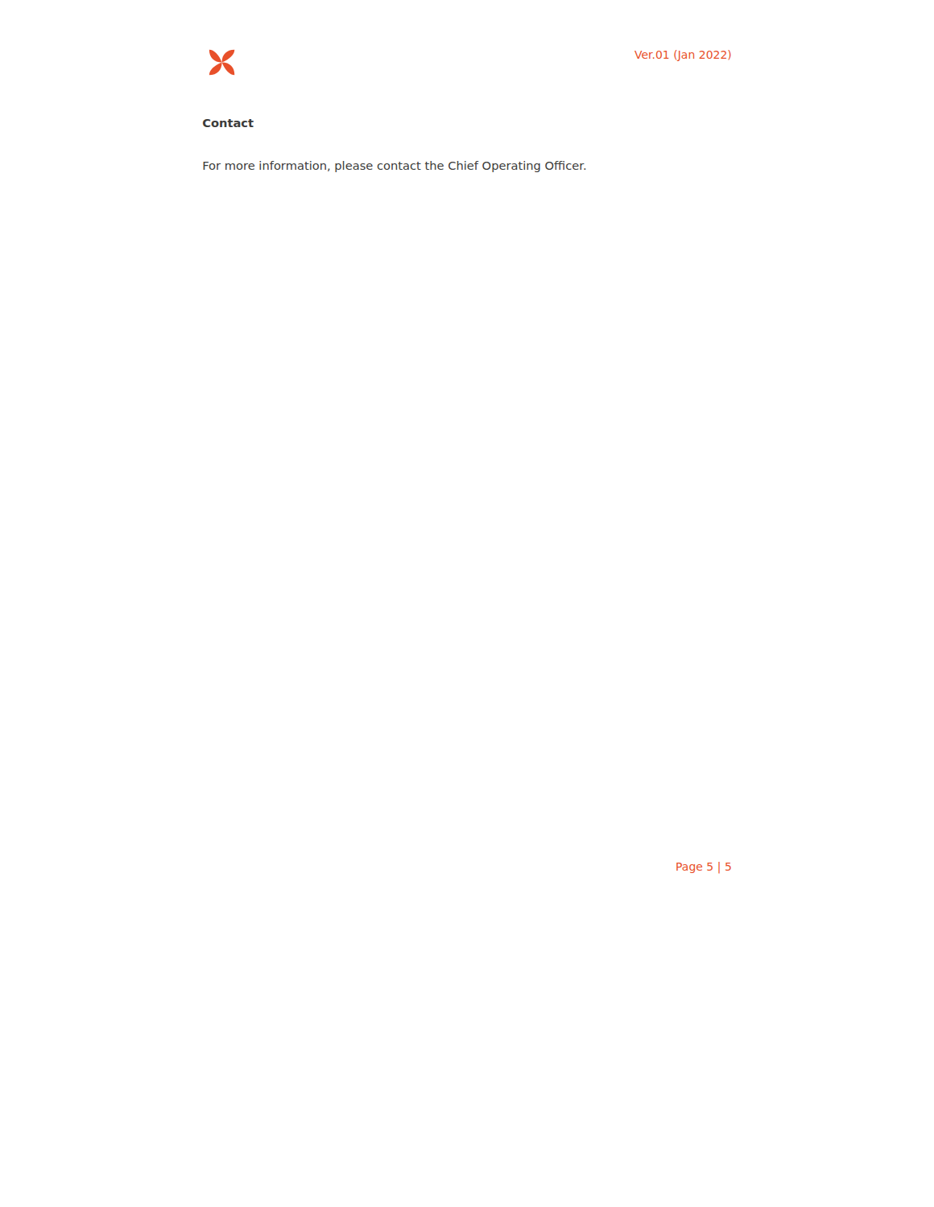Ver.01 (Jan 2022)
Contact
For more information, please contact the Chief Operating Officer.
Page 5 | 5